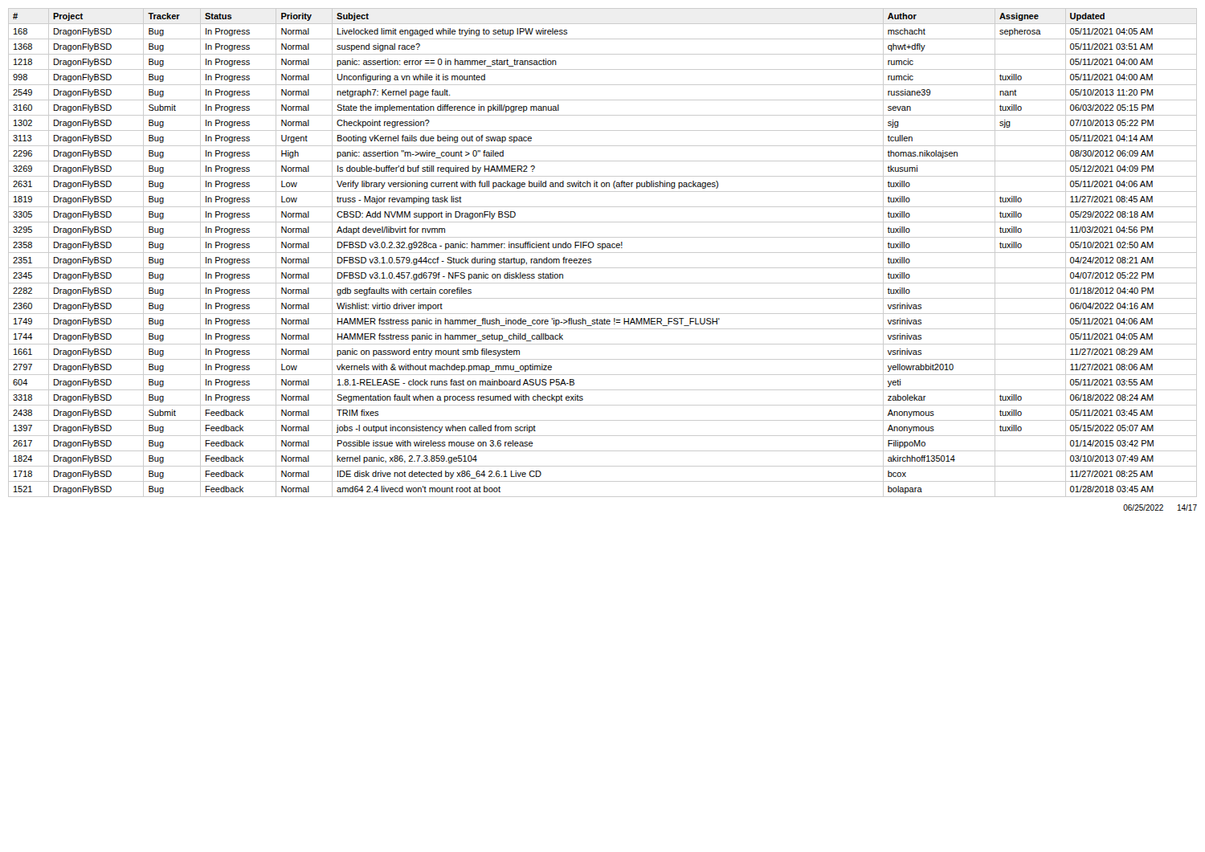| # | Project | Tracker | Status | Priority | Subject | Author | Assignee | Updated |
| --- | --- | --- | --- | --- | --- | --- | --- | --- |
| 168 | DragonFlyBSD | Bug | In Progress | Normal | Livelocked limit engaged while trying to setup IPW wireless | mschacht | sepherosa | 05/11/2021 04:05 AM |
| 1368 | DragonFlyBSD | Bug | In Progress | Normal | suspend signal race? | qhwt+dfly | | 05/11/2021 03:51 AM |
| 1218 | DragonFlyBSD | Bug | In Progress | Normal | panic: assertion: error == 0 in hammer_start_transaction | rumcic | | 05/11/2021 04:00 AM |
| 998 | DragonFlyBSD | Bug | In Progress | Normal | Unconfiguring a vn while it is mounted | rumcic | tuxillo | 05/11/2021 04:00 AM |
| 2549 | DragonFlyBSD | Bug | In Progress | Normal | netgraph7: Kernel page fault. | russiane39 | nant | 05/10/2013 11:20 PM |
| 3160 | DragonFlyBSD | Submit | In Progress | Normal | State the implementation difference in pkill/pgrep manual | sevan | tuxillo | 06/03/2022 05:15 PM |
| 1302 | DragonFlyBSD | Bug | In Progress | Normal | Checkpoint regression? | sjg | sjg | 07/10/2013 05:22 PM |
| 3113 | DragonFlyBSD | Bug | In Progress | Urgent | Booting vKernel fails due being out of swap space | tcullen | | 05/11/2021 04:14 AM |
| 2296 | DragonFlyBSD | Bug | In Progress | High | panic: assertion "m->wire_count > 0" failed | thomas.nikolajsen | | 08/30/2012 06:09 AM |
| 3269 | DragonFlyBSD | Bug | In Progress | Normal | Is double-buffer'd buf still required by HAMMER2 ? | tkusumi | | 05/12/2021 04:09 PM |
| 2631 | DragonFlyBSD | Bug | In Progress | Low | Verify library versioning current with full package build and switch it on (after publishing packages) | tuxillo | | 05/11/2021 04:06 AM |
| 1819 | DragonFlyBSD | Bug | In Progress | Low | truss - Major revamping task list | tuxillo | tuxillo | 11/27/2021 08:45 AM |
| 3305 | DragonFlyBSD | Bug | In Progress | Normal | CBSD: Add NVMM support in DragonFly BSD | tuxillo | tuxillo | 05/29/2022 08:18 AM |
| 3295 | DragonFlyBSD | Bug | In Progress | Normal | Adapt devel/libvirt for nvmm | tuxillo | tuxillo | 11/03/2021 04:56 PM |
| 2358 | DragonFlyBSD | Bug | In Progress | Normal | DFBSD v3.0.2.32.g928ca - panic: hammer: insufficient undo FIFO space! | tuxillo | tuxillo | 05/10/2021 02:50 AM |
| 2351 | DragonFlyBSD | Bug | In Progress | Normal | DFBSD v3.1.0.579.g44ccf - Stuck during startup, random freezes | tuxillo | | 04/24/2012 08:21 AM |
| 2345 | DragonFlyBSD | Bug | In Progress | Normal | DFBSD v3.1.0.457.gd679f - NFS panic on diskless station | tuxillo | | 04/07/2012 05:22 PM |
| 2282 | DragonFlyBSD | Bug | In Progress | Normal | gdb segfaults with certain corefiles | tuxillo | | 01/18/2012 04:40 PM |
| 2360 | DragonFlyBSD | Bug | In Progress | Normal | Wishlist: virtio driver import | vsrinivas | | 06/04/2022 04:16 AM |
| 1749 | DragonFlyBSD | Bug | In Progress | Normal | HAMMER fsstress panic in hammer_flush_inode_core 'ip->flush_state != HAMMER_FST_FLUSH' | vsrinivas | | 05/11/2021 04:06 AM |
| 1744 | DragonFlyBSD | Bug | In Progress | Normal | HAMMER fsstress panic in hammer_setup_child_callback | vsrinivas | | 05/11/2021 04:05 AM |
| 1661 | DragonFlyBSD | Bug | In Progress | Normal | panic on password entry mount smb filesystem | vsrinivas | | 11/27/2021 08:29 AM |
| 2797 | DragonFlyBSD | Bug | In Progress | Low | vkernels with & without machdep.pmap_mmu_optimize | yellowrabbit2010 | | 11/27/2021 08:06 AM |
| 604 | DragonFlyBSD | Bug | In Progress | Normal | 1.8.1-RELEASE - clock runs fast on mainboard ASUS P5A-B | yeti | | 05/11/2021 03:55 AM |
| 3318 | DragonFlyBSD | Bug | In Progress | Normal | Segmentation fault when a process resumed with checkpt exits | zabolekar | tuxillo | 06/18/2022 08:24 AM |
| 2438 | DragonFlyBSD | Submit | Feedback | Normal | TRIM fixes | Anonymous | tuxillo | 05/11/2021 03:45 AM |
| 1397 | DragonFlyBSD | Bug | Feedback | Normal | jobs -l output inconsistency when called from script | Anonymous | tuxillo | 05/15/2022 05:07 AM |
| 2617 | DragonFlyBSD | Bug | Feedback | Normal | Possible issue with wireless mouse on 3.6 release | FilippoMo | | 01/14/2015 03:42 PM |
| 1824 | DragonFlyBSD | Bug | Feedback | Normal | kernel panic, x86, 2.7.3.859.ge5104 | akirchhoff135014 | | 03/10/2013 07:49 AM |
| 1718 | DragonFlyBSD | Bug | Feedback | Normal | IDE disk drive not detected by x86_64 2.6.1 Live CD | bcox | | 11/27/2021 08:25 AM |
| 1521 | DragonFlyBSD | Bug | Feedback | Normal | amd64 2.4 livecd won't mount root at boot | bolapara | | 01/28/2018 03:45 AM |
06/25/2022 14/17